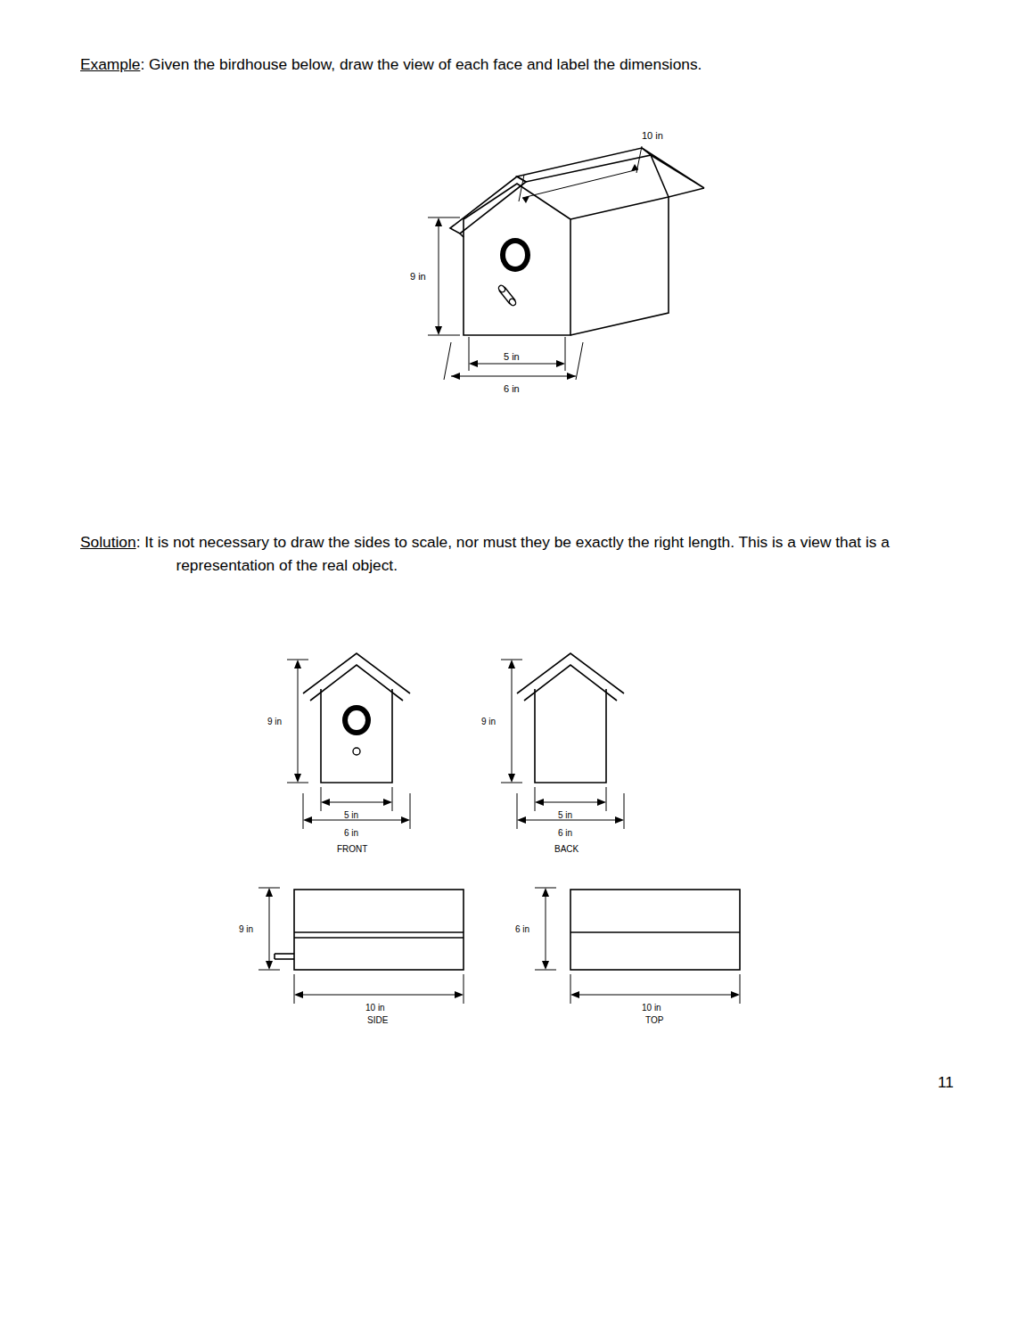Example: Given the birdhouse below, draw the view of each face and label the dimensions.
Isometric drawing of a birdhouse A birdhouse shown in three-dimensional view with a peaked roof, a circular entrance hole, and a perch. Dimensions labeled: roof length 10 inches, front height 9 inches, front width 5 inches, overall base width 6 inches. 10 in 9 in 5 in 6 in
Solution: It is not necessary to draw the sides to scale, nor must they be exactly the right length. This is a view that is a representation of the real object.
Four orthographic views of the birdhouse Front view with entrance hole and perch, 9 inches tall, 5 inches and 6 inches wide. Back view, 9 inches tall, 5 inches and 6 inches wide. Side view, 9 inches tall and 10 inches long. Top view, 6 inches wide and 10 inches long. 9 in 5 in 6 in FRONT 9 in 5 in 6 in BACK 9 in 10 in SIDE 6 in 10 in TOP
11